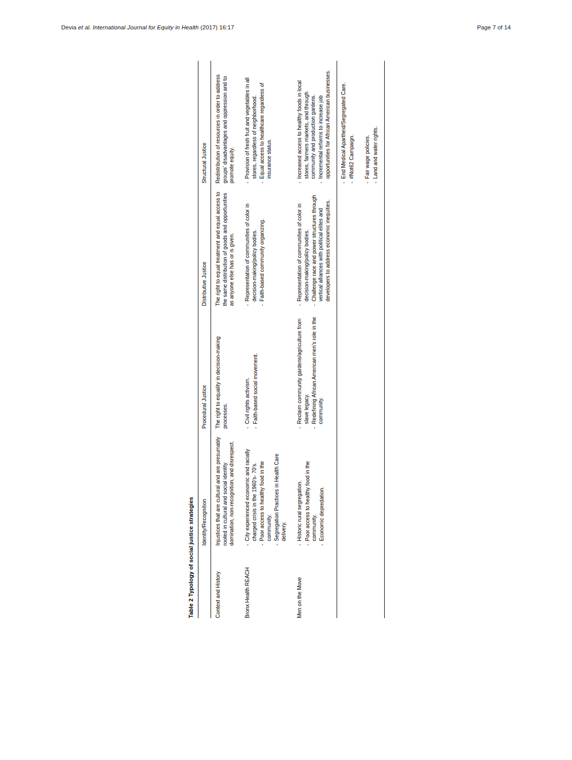Devia et al. International Journal for Equity in Health (2017) 16:17
Page 7 of 14
Table 2 Typology of social justice strategies
| | Identity/Recognition | Procedural Justice | Distributive Justice | Structural Justice |
| --- | --- | --- | --- | --- |
| Context and History | Injustices that are cultural and are presumably rooted in cultural and social identity domination, non-recognition, and disrespect. | The right to equality in decision-making processes. | The right to equal treatment and equal access to the same distribution of goods and opportunities as anyone else has or is given. | Redistribution of resources in order to address groups’ disadvantages and oppression and to promote equity. |
| Bronx Health REACH | City experienced economic and racially charged crisis in the 1960’s- 70’s. Poor access to healthy food in the community. Segregation Practices in Health Care delivery. | Civil rights activism. Faith-based social movement. | Representation of communities of color in decision-making/policy bodies. Faith-based community organizing. | Provision of fresh fruit and vegetables in all stores, regardless of neighborhood. Equal access to healthcare regardless of insurance status. |
| Men on the Move | Historic rural segregation. Poor access to healthy food in the community. Economic depredation. | Reclaim community gardens/agriculture from slave legacy. Redefining African American men’s role in the community. | Representation of communities of color in decision-making/policy bodies. Challenge race and power structures through vertical alliances with political elites and developers to address economic inequities. | Increased access to healthy foods in local stores, farmers markets, and through community and production gardens. Incremental reforms to increase job opportunities for African American businesses. |
Fifth column content for rows 2 and 3 is rendered as part of the table above in the printed page; the following table reproduces the right-most column entries aligned with their rows.
| Bronx Health REACH | | | | End Medical Apartheid/Segregated Care. #Not62 Campaign. |
| Men on the Move | | | | Fair wage policies. Land and water rights. |